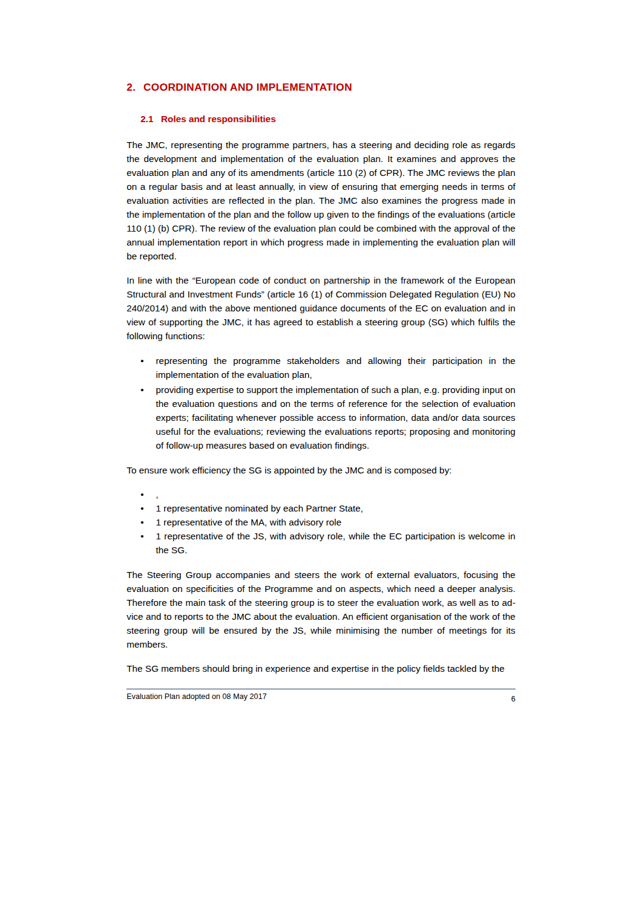2. COORDINATION AND IMPLEMENTATION
2.1 Roles and responsibilities
The JMC, representing the programme partners, has a steering and deciding role as regards the development and implementation of the evaluation plan. It examines and approves the evaluation plan and any of its amendments (article 110 (2) of CPR). The JMC reviews the plan on a regular basis and at least annually, in view of ensuring that emerging needs in terms of evaluation activities are reflected in the plan. The JMC also examines the progress made in the implementation of the plan and the follow up given to the findings of the evaluations (article 110 (1) (b) CPR). The review of the evaluation plan could be combined with the approval of the annual implementation report in which progress made in implementing the evaluation plan will be reported.
In line with the “European code of conduct on partnership in the framework of the European Structural and Investment Funds” (article 16 (1) of Commission Delegated Regulation (EU) No 240/2014) and with the above mentioned guidance documents of the EC on evaluation and in view of supporting the JMC, it has agreed to establish a steering group (SG) which fulfils the following functions:
representing the programme stakeholders and allowing their participation in the implementation of the evaluation plan,
providing expertise to support the implementation of such a plan, e.g. providing input on the evaluation questions and on the terms of reference for the selection of evaluation experts; facilitating whenever possible access to information, data and/or data sources useful for the evaluations; reviewing the evaluations reports; proposing and monitoring of follow-up measures based on evaluation findings.
To ensure work efficiency the SG is appointed by the JMC and is composed by:
,
1 representative nominated by each Partner State,
1 representative of the MA, with advisory role
1 representative of the JS, with advisory role, while the EC participation is welcome in the SG.
The Steering Group accompanies and steers the work of external evaluators, focusing the evaluation on specificities of the Programme and on aspects, which need a deeper analysis. Therefore the main task of the steering group is to steer the evaluation work, as well as to advice and to reports to the JMC about the evaluation. An efficient organisation of the work of the steering group will be ensured by the JS, while minimising the number of meetings for its members.
The SG members should bring in experience and expertise in the policy fields tackled by the
Evaluation Plan adopted on 08 May 2017
6